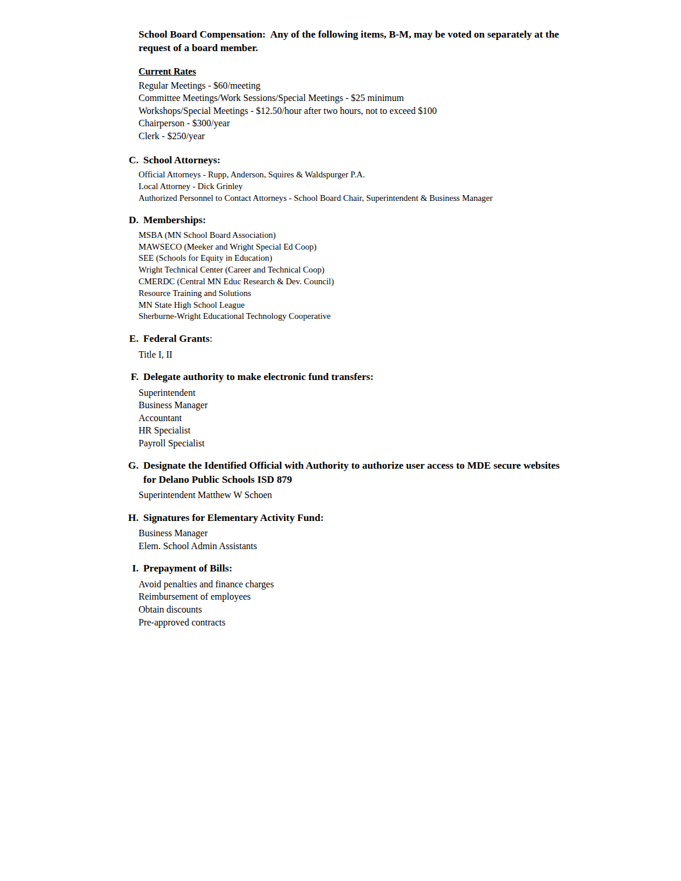School Board Compensation: Any of the following items, B-M, may be voted on separately at the request of a board member.
Current Rates
Regular Meetings - $60/meeting
Committee Meetings/Work Sessions/Special Meetings - $25 minimum
Workshops/Special Meetings - $12.50/hour after two hours, not to exceed $100
Chairperson - $300/year
Clerk - $250/year
C.
School Attorneys:
Official Attorneys - Rupp, Anderson, Squires & Waldspurger P.A.
Local Attorney - Dick Grinley
Authorized Personnel to Contact Attorneys - School Board Chair, Superintendent & Business Manager
D.
Memberships:
MSBA (MN School Board Association)
MAWSECO (Meeker and Wright Special Ed Coop)
SEE (Schools for Equity in Education)
Wright Technical Center (Career and Technical Coop)
CMERDC (Central MN Educ Research & Dev. Council)
Resource Training and Solutions
MN State High School League
Sherburne-Wright Educational Technology Cooperative
E.
Federal Grants:
Title I, II
F.
Delegate authority to make electronic fund transfers:
Superintendent
Business Manager
Accountant
HR Specialist
Payroll Specialist
G.
Designate the Identified Official with Authority to authorize user access to MDE secure websites for Delano Public Schools ISD 879
Superintendent Matthew W Schoen
H.
Signatures for Elementary Activity Fund:
Business Manager
Elem. School Admin Assistants
I.
Prepayment of Bills:
Avoid penalties and finance charges
Reimbursement of employees
Obtain discounts
Pre-approved contracts